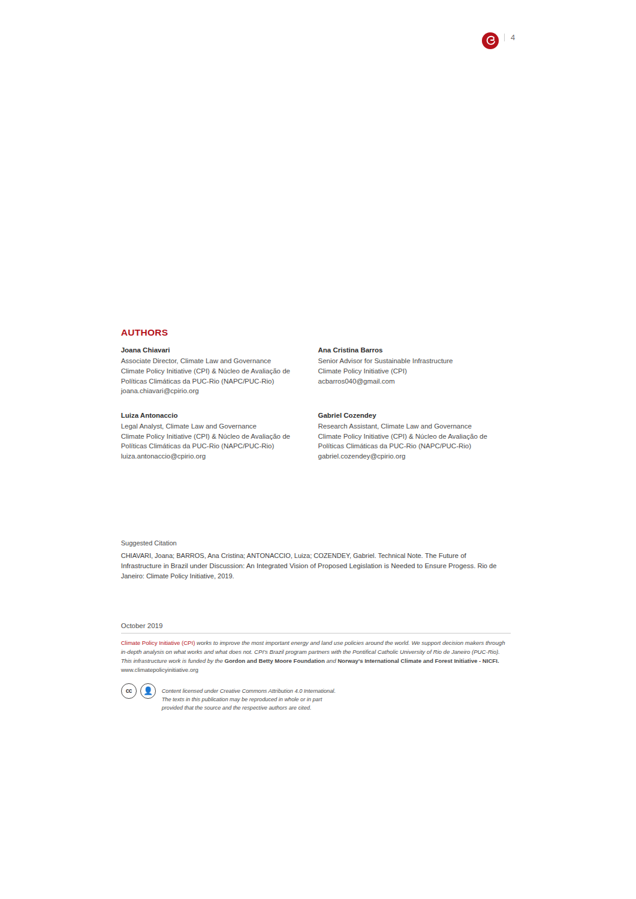4
AUTHORS
Joana Chiavari
Associate Director, Climate Law and Governance
Climate Policy Initiative (CPI) & Núcleo de Avaliação de Políticas Climáticas da PUC-Rio (NAPC/PUC-Rio)
joana.chiavari@cpirio.org
Ana Cristina Barros
Senior Advisor for Sustainable Infrastructure
Climate Policy Initiative (CPI)
acbarros040@gmail.com
Luiza Antonaccio
Legal Analyst, Climate Law and Governance
Climate Policy Initiative (CPI) & Núcleo de Avaliação de Políticas Climáticas da PUC-Rio (NAPC/PUC-Rio)
luiza.antonaccio@cpirio.org
Gabriel Cozendey
Research Assistant, Climate Law and Governance
Climate Policy Initiative (CPI) & Núcleo de Avaliação de Políticas Climáticas da PUC-Rio (NAPC/PUC-Rio)
gabriel.cozendey@cpirio.org
Suggested Citation
CHIAVARI, Joana; BARROS, Ana Cristina; ANTONACCIO, Luiza; COZENDEY, Gabriel. Technical Note. The Future of Infrastructure in Brazil under Discussion: An Integrated Vision of Proposed Legislation is Needed to Ensure Progess. Rio de Janeiro: Climate Policy Initiative, 2019.
October 2019
Climate Policy Initiative (CPI) works to improve the most important energy and land use policies around the world. We support decision makers through in-depth analysis on what works and what does not. CPI’s Brazil program partners with the Pontifical Catholic University of Rio de Janeiro (PUC-Rio). This infrastructure work is funded by the Gordon and Betty Moore Foundation and Norway’s International Climate and Forest Initiative - NICFI.
www.climatepolicyinitiative.org
cc
👤
Content licensed under Creative Commons Attribution 4.0 International.
The texts in this publication may be reproduced in whole or in part
provided that the source and the respective authors are cited.